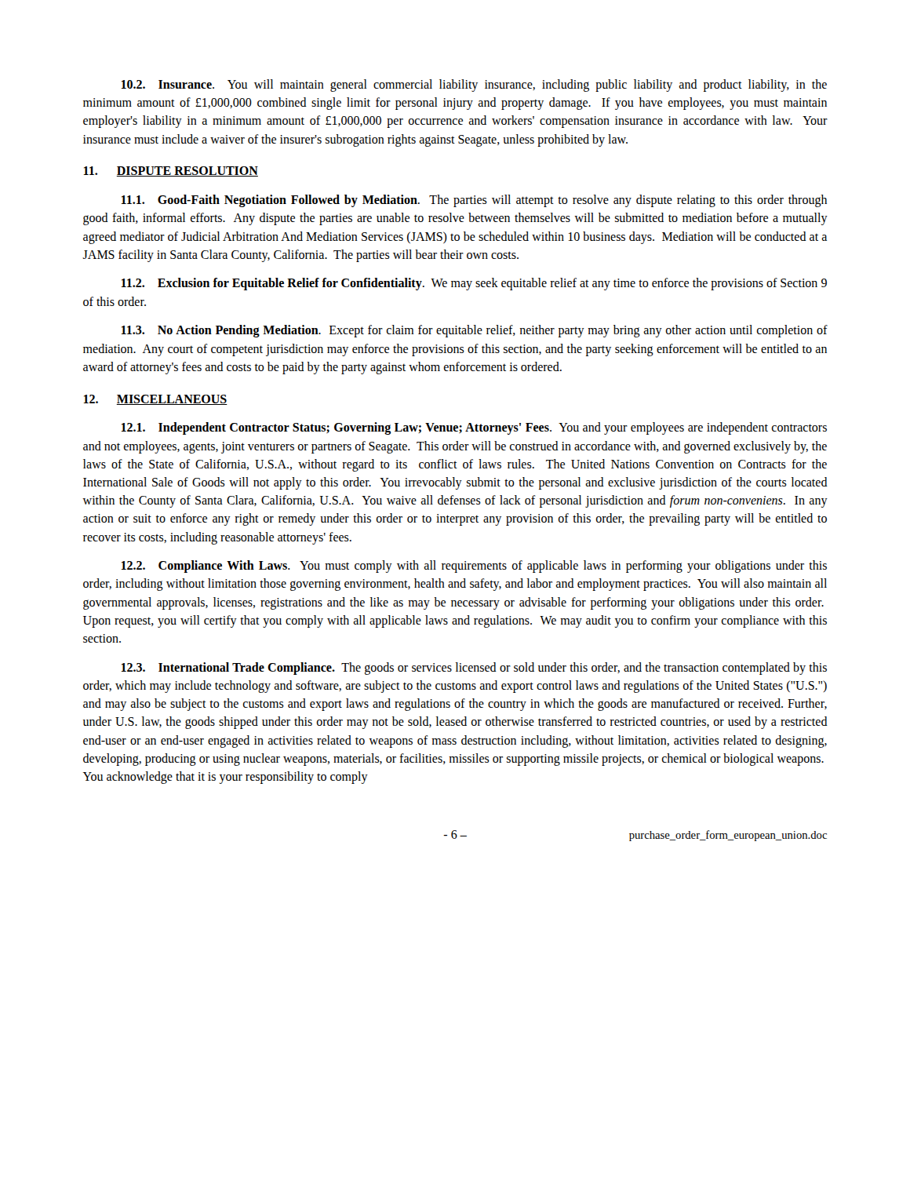10.2. Insurance. You will maintain general commercial liability insurance, including public liability and product liability, in the minimum amount of £1,000,000 combined single limit for personal injury and property damage. If you have employees, you must maintain employer's liability in a minimum amount of £1,000,000 per occurrence and workers' compensation insurance in accordance with law. Your insurance must include a waiver of the insurer's subrogation rights against Seagate, unless prohibited by law.
11. DISPUTE RESOLUTION
11.1. Good-Faith Negotiation Followed by Mediation. The parties will attempt to resolve any dispute relating to this order through good faith, informal efforts. Any dispute the parties are unable to resolve between themselves will be submitted to mediation before a mutually agreed mediator of Judicial Arbitration And Mediation Services (JAMS) to be scheduled within 10 business days. Mediation will be conducted at a JAMS facility in Santa Clara County, California. The parties will bear their own costs.
11.2. Exclusion for Equitable Relief for Confidentiality. We may seek equitable relief at any time to enforce the provisions of Section 9 of this order.
11.3. No Action Pending Mediation. Except for claim for equitable relief, neither party may bring any other action until completion of mediation. Any court of competent jurisdiction may enforce the provisions of this section, and the party seeking enforcement will be entitled to an award of attorney's fees and costs to be paid by the party against whom enforcement is ordered.
12. MISCELLANEOUS
12.1. Independent Contractor Status; Governing Law; Venue; Attorneys' Fees. You and your employees are independent contractors and not employees, agents, joint venturers or partners of Seagate. This order will be construed in accordance with, and governed exclusively by, the laws of the State of California, U.S.A., without regard to its conflict of laws rules. The United Nations Convention on Contracts for the International Sale of Goods will not apply to this order. You irrevocably submit to the personal and exclusive jurisdiction of the courts located within the County of Santa Clara, California, U.S.A. You waive all defenses of lack of personal jurisdiction and forum non-conveniens. In any action or suit to enforce any right or remedy under this order or to interpret any provision of this order, the prevailing party will be entitled to recover its costs, including reasonable attorneys' fees.
12.2. Compliance With Laws. You must comply with all requirements of applicable laws in performing your obligations under this order, including without limitation those governing environment, health and safety, and labor and employment practices. You will also maintain all governmental approvals, licenses, registrations and the like as may be necessary or advisable for performing your obligations under this order. Upon request, you will certify that you comply with all applicable laws and regulations. We may audit you to confirm your compliance with this section.
12.3. International Trade Compliance. The goods or services licensed or sold under this order, and the transaction contemplated by this order, which may include technology and software, are subject to the customs and export control laws and regulations of the United States ("U.S.") and may also be subject to the customs and export laws and regulations of the country in which the goods are manufactured or received. Further, under U.S. law, the goods shipped under this order may not be sold, leased or otherwise transferred to restricted countries, or used by a restricted end-user or an end-user engaged in activities related to weapons of mass destruction including, without limitation, activities related to designing, developing, producing or using nuclear weapons, materials, or facilities, missiles or supporting missile projects, or chemical or biological weapons. You acknowledge that it is your responsibility to comply
- 6 –
purchase_order_form_european_union.doc